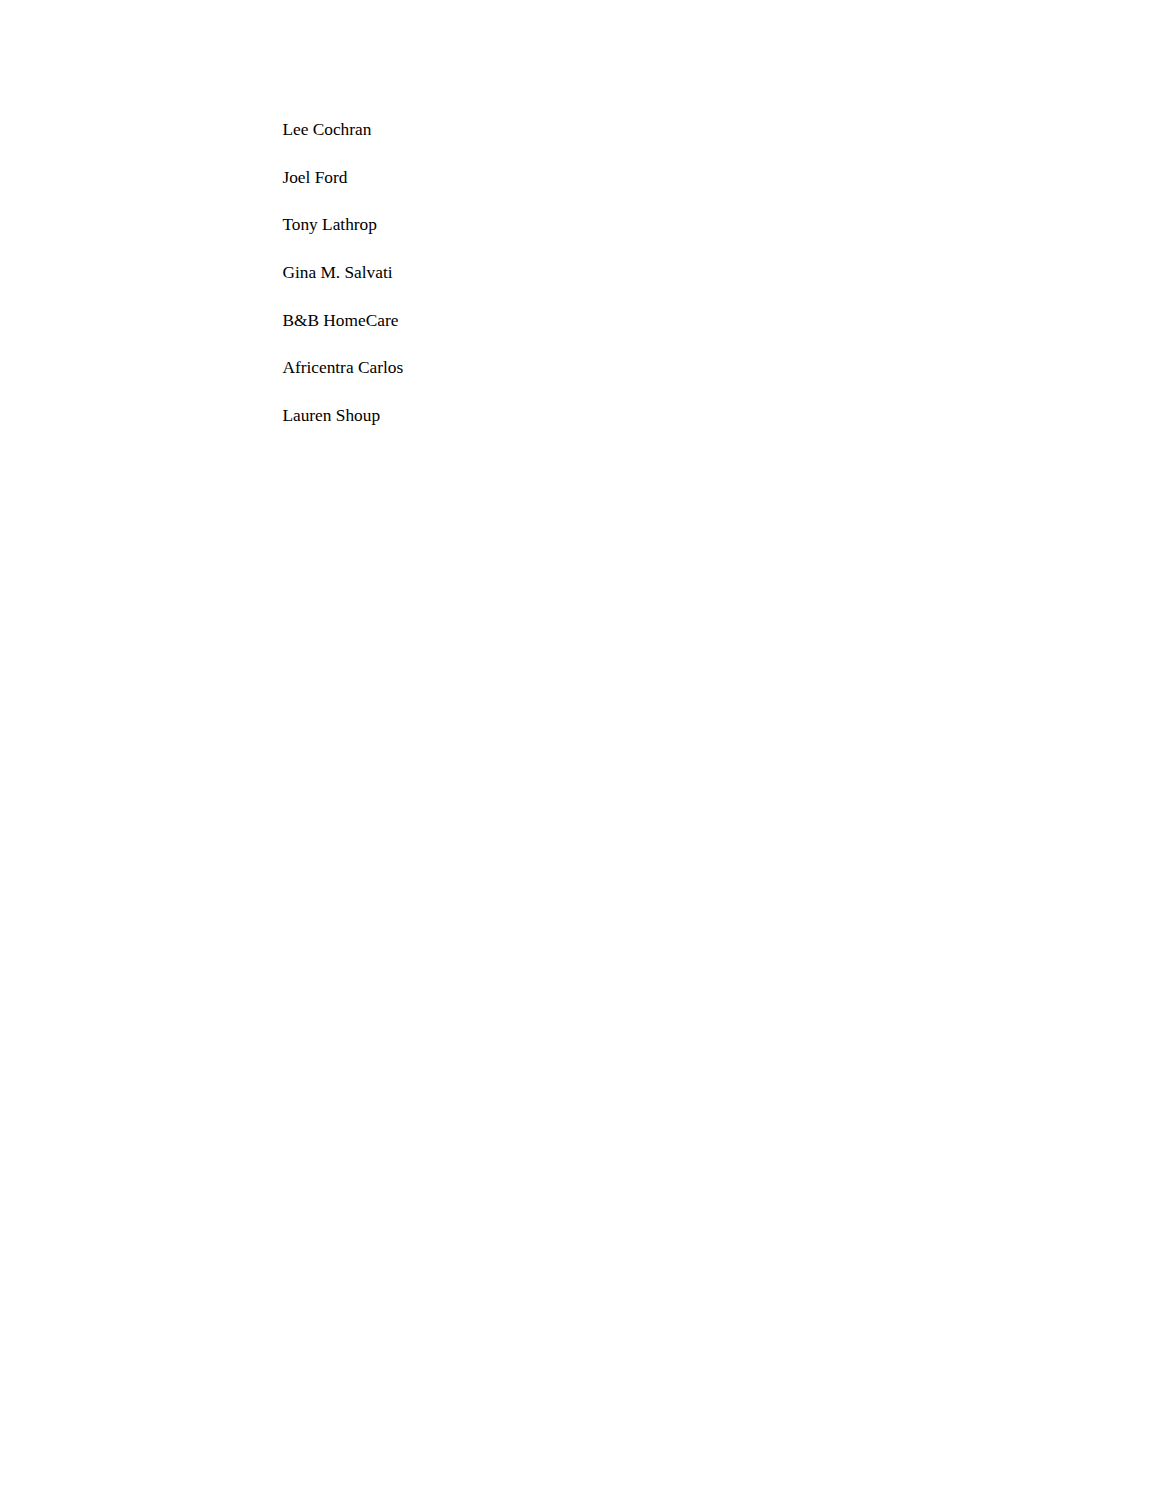Lee Cochran
Joel Ford
Tony Lathrop
Gina M. Salvati
B&B HomeCare
Africentra Carlos
Lauren Shoup